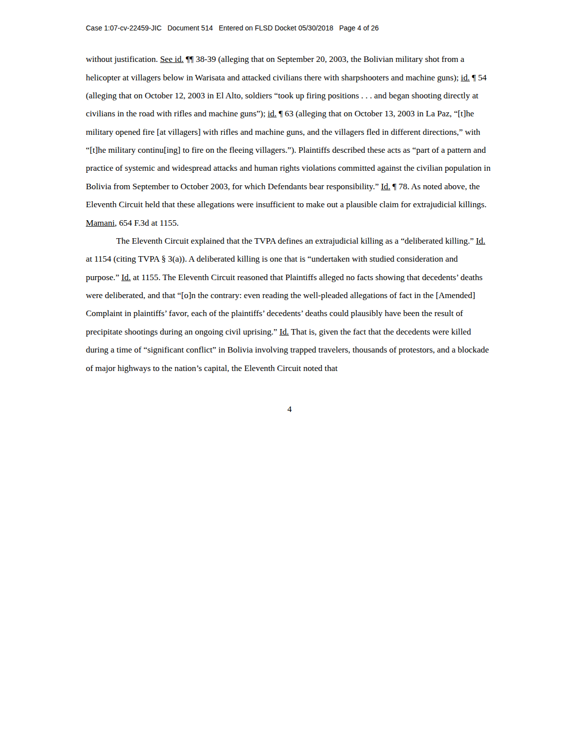Case 1:07-cv-22459-JIC Document 514 Entered on FLSD Docket 05/30/2018 Page 4 of 26
without justification. See id. ¶¶ 38-39 (alleging that on September 20, 2003, the Bolivian military shot from a helicopter at villagers below in Warisata and attacked civilians there with sharpshooters and machine guns); id. ¶ 54 (alleging that on October 12, 2003 in El Alto, soldiers “took up firing positions . . . and began shooting directly at civilians in the road with rifles and machine guns”); id. ¶ 63 (alleging that on October 13, 2003 in La Paz, “[t]he military opened fire [at villagers] with rifles and machine guns, and the villagers fled in different directions,” with “[t]he military continu[ing] to fire on the fleeing villagers.”). Plaintiffs described these acts as “part of a pattern and practice of systemic and widespread attacks and human rights violations committed against the civilian population in Bolivia from September to October 2003, for which Defendants bear responsibility.” Id. ¶ 78. As noted above, the Eleventh Circuit held that these allegations were insufficient to make out a plausible claim for extrajudicial killings. Mamani, 654 F.3d at 1155.
The Eleventh Circuit explained that the TVPA defines an extrajudicial killing as a “deliberated killing.” Id. at 1154 (citing TVPA § 3(a)). A deliberated killing is one that is “undertaken with studied consideration and purpose.” Id. at 1155. The Eleventh Circuit reasoned that Plaintiffs alleged no facts showing that decedents’ deaths were deliberated, and that “[o]n the contrary: even reading the well-pleaded allegations of fact in the [Amended] Complaint in plaintiffs’ favor, each of the plaintiffs’ decedents’ deaths could plausibly have been the result of precipitate shootings during an ongoing civil uprising.” Id. That is, given the fact that the decedents were killed during a time of “significant conflict” in Bolivia involving trapped travelers, thousands of protestors, and a blockade of major highways to the nation’s capital, the Eleventh Circuit noted that
4